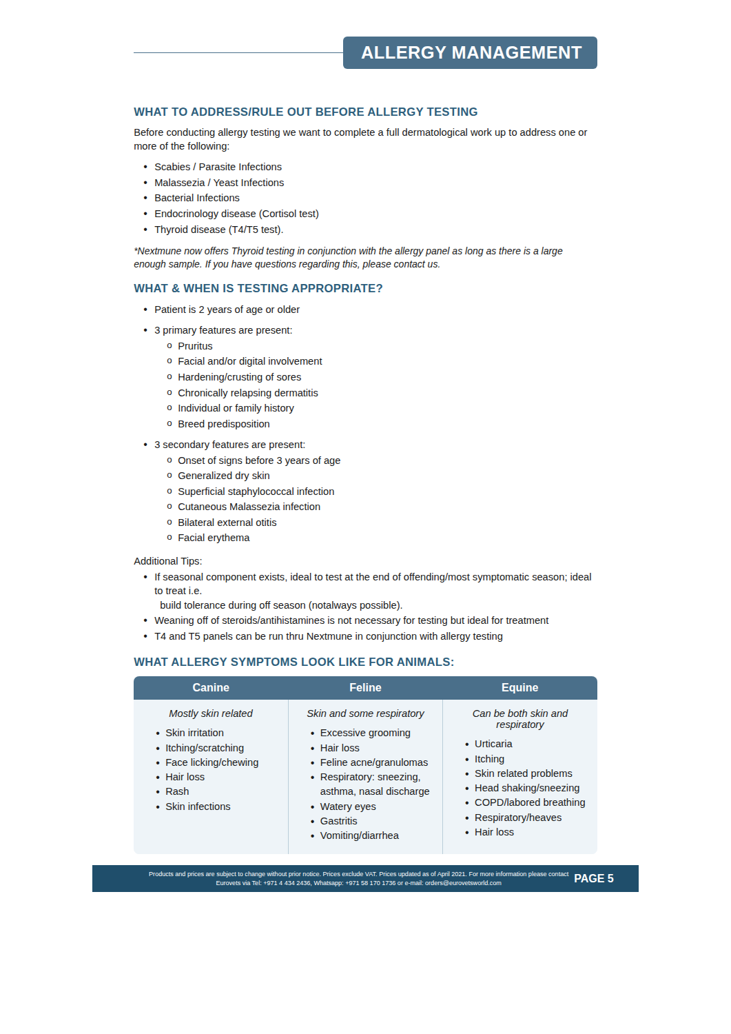ALLERGY MANAGEMENT
What to Address/Rule Out Before Allergy Testing
Before conducting allergy testing we want to complete a full dermatological work up to address one or more of the following:
Scabies / Parasite Infections
Malassezia / Yeast Infections
Bacterial Infections
Endocrinology disease (Cortisol test)
Thyroid disease (T4/T5 test).
*Nextmune now offers Thyroid testing in conjunction with the allergy panel as long as there is a large enough sample. If you have questions regarding this, please contact us.
What & When is Testing Appropriate?
Patient is 2 years of age or older
3 primary features are present:
Pruritus
Facial and/or digital involvement
Hardening/crusting of sores
Chronically relapsing dermatitis
Individual or family history
Breed predisposition
3 secondary features are present:
Onset of signs before 3 years of age
Generalized dry skin
Superficial staphylococcal infection
Cutaneous Malassezia infection
Bilateral external otitis
Facial erythema
Additional Tips:
If seasonal component exists, ideal to test at the end of offending/most symptomatic season; ideal to treat i.e.build tolerance during off season (notalways possible).
Weaning off of steroids/antihistamines is not necessary for testing but ideal for treatment
T4 and T5 panels can be run thru Nextmune in conjunction with allergy testing
What Allergy Symptoms Look Like for Animals:
| Canine | Feline | Equine |
| --- | --- | --- |
| Mostly skin related Skin irritation Itching/scratching Face licking/chewing Hair loss Rash Skin infections | Skin and some respiratory Excessive grooming Hair loss Feline acne/granulomas Respiratory: sneezing, asthma, nasal discharge Watery eyes Gastritis Vomiting/diarrhea | Can be both skin and respiratory Urticaria Itching Skin related problems Head shaking/sneezing COPD/labored breathing Respiratory/heaves Hair loss |
Products and prices are subject to change without prior notice. Prices exclude VAT. Prices updated as of April 2021. For more information please contact
Eurovets via Tel: +971 4 434 2436, Whatsapp: +971 58 170 1736 or e-mail: orders@eurovetsworld.com
PAGE 5